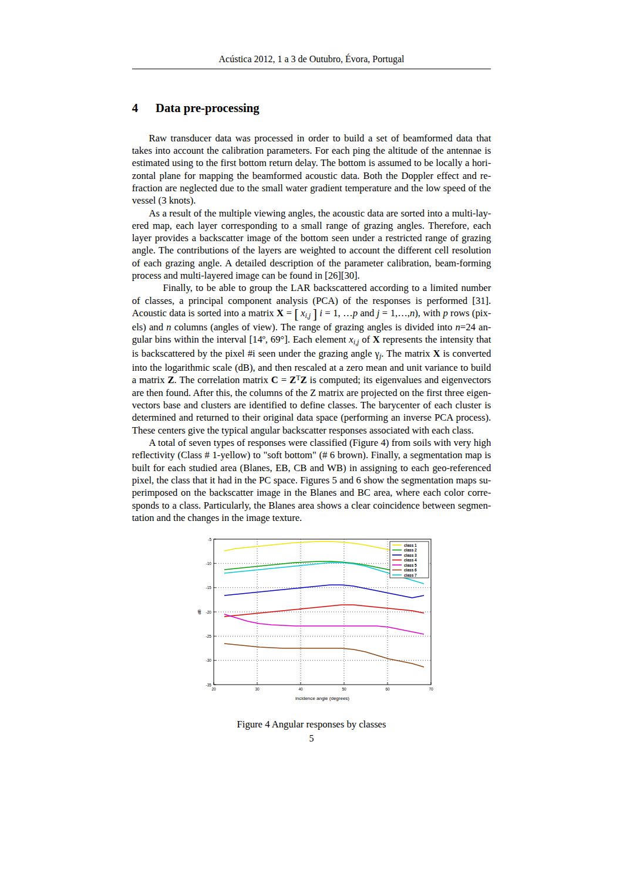Acústica 2012, 1 a 3 de Outubro, Évora, Portugal
4 Data pre-processing
Raw transducer data was processed in order to build a set of beamformed data that takes into account the calibration parameters. For each ping the altitude of the antennae is estimated using to the first bottom return delay. The bottom is assumed to be locally a horizontal plane for mapping the beamformed acoustic data. Both the Doppler effect and refraction are neglected due to the small water gradient temperature and the low speed of the vessel (3 knots).
As a result of the multiple viewing angles, the acoustic data are sorted into a multi-layered map, each layer corresponding to a small range of grazing angles. Therefore, each layer provides a backscatter image of the bottom seen under a restricted range of grazing angle. The contributions of the layers are weighted to account the different cell resolution of each grazing angle. A detailed description of the parameter calibration, beam-forming process and multi-layered image can be found in [26][30].
Finally, to be able to group the LAR backscattered according to a limited number of classes, a principal component analysis (PCA) of the responses is performed [31]. Acoustic data is sorted into a matrix X = [ xi,j ] i = 1, …p and j = 1,…,n), with p rows (pixels) and n columns (angles of view). The range of grazing angles is divided into n=24 angular bins within the interval [14º, 69°]. Each element xi,j of X represents the intensity that is backscattered by the pixel #i seen under the grazing angle γj. The matrix X is converted into the logarithmic scale (dB), and then rescaled at a zero mean and unit variance to build a matrix Z. The correlation matrix C = ZTZ is computed; its eigenvalues and eigenvectors are then found. After this, the columns of the Z matrix are projected on the first three eigenvectors base and clusters are identified to define classes. The barycenter of each cluster is determined and returned to their original data space (performing an inverse PCA process). These centers give the typical angular backscatter responses associated with each class.
A total of seven types of responses were classified (Figure 4) from soils with very high reflectivity (Class # 1-yellow) to "soft bottom" (# 6 brown). Finally, a segmentation map is built for each studied area (Blanes, EB, CB and WB) in assigning to each geo-referenced pixel, the class that it had in the PC space. Figures 5 and 6 show the segmentation maps superimposed on the backscatter image in the Blanes and BC area, where each color corresponds to a class. Particularly, the Blanes area shows a clear coincidence between segmentation and the changes in the image texture.
-5 -10 -15 -20 -25 -30 -35 20 30 40 50 60 70 dB incidence angle (degrees) class 1 class 2 class 3 class 4 class 5 class 6 class 7
Figure 4 Angular responses by classes
5